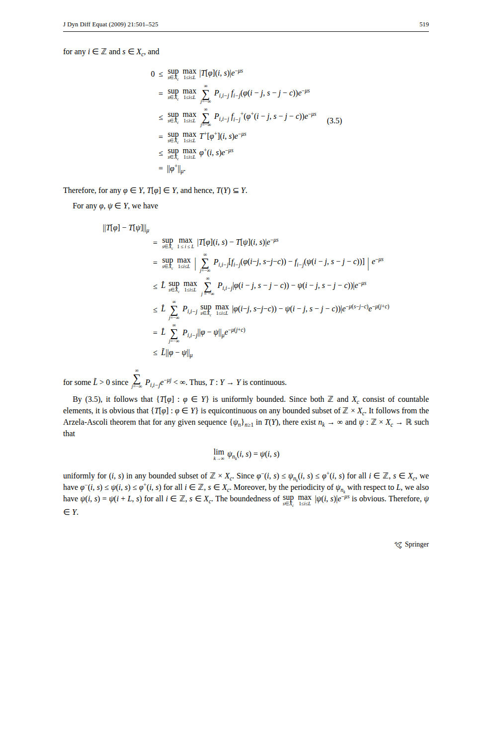J Dyn Diff Equat (2009) 21:501–525 519
for any i ∈ ℤ and s ∈ Xc, and
| 0 | ≤ | sup s ∈ X c max 1≤ i ≤ L / T [ φ ]( i , s )/ e − μs |
| | = | sup s ∈ X c max 1≤ i ≤ L ∞ ∑ j =−∞ P i,i−j f i−j ( φ ( i − j , s − j − c )) e − μs |
| | ≤ | sup s ∈ X c max 1≤ i ≤ L ∞ ∑ j =−∞ P i,i−j f i−j + ( φ + ( i − j , s − j − c )) e − μs |
| | = | sup s ∈ X c max 1≤ i ≤ L T + [ φ + ]( i , s ) e − μs |
| | ≤ | sup s ∈ X c max 1≤ i ≤ L φ + ( i , s ) e − μs |
| | = | // φ + // μ . |
(3.5)
Therefore, for any φ ∈ Y, T[φ] ∈ Y, and hence, T(Y) ⊆ Y.
For any φ, ψ ∈ Y, we have
| // T [ φ ] − T [ ψ ]// μ | | |
| | = | sup s ∈ X c max 1 ≤ i ≤ L / T [ φ ]( i , s ) − T [ ψ ]( i , s )/ e − μs |
| | = | sup s ∈ X c max 1≤ i ≤ L / ∞ ∑ j =−∞ P i,i−j [ f i−j ( φ ( i − j , s − j − c )) − f i−j ( ψ ( i − j , s − j − c ))] / e − μs |
| | ≤ | L̂ sup s ∈ X c max 1≤ i ≤ L ∞ ∑ j = −∞ P i,i−j / φ ( i − j , s − j − c )) − ψ ( i − j , s − j − c ))/ e − μs |
| | ≤ | L̂ ∞ ∑ j =−∞ P i,i−j sup s ∈ X c max 1≤ i ≤ L / φ ( i − j , s − j − c )) − ψ ( i − j , s − j − c ))/ e − μ ( s − j − c ) e − μ ( j + c ) |
| | = | L̂ ∞ ∑ j =−∞ P i,i−j // φ − ψ // μ e − μ ( j + c ) |
| | ≤ | L̃ // φ − ψ // μ |
for some L̃ > 0 since ∞∑j=−∞ Pi,i−j e−μj < ∞. Thus, T : Y → Y is continuous.
By (3.5), it follows that {T[φ] : φ ∈ Y} is uniformly bounded. Since both ℤ and Xc consist of countable elements, it is obvious that {T[φ] : φ ∈ Y} is equicontinuous on any bounded subset of ℤ × Xc. It follows from the Arzela-Ascoli theorem that for any given sequence {ψn}n≥1 in T(Y), there exist nk → ∞ and ψ : ℤ × Xc → ℝ such that
lim k→∞ ψnk(i, s) = ψ(i, s)
uniformly for (i, s) in any bounded subset of ℤ × Xc. Since φ−(i, s) ≤ ψnk(i, s) ≤ φ+(i, s) for all i ∈ ℤ, s ∈ Xc, we have φ−(i, s) ≤ ψ(i, s) ≤ φ+(i, s) for all i ∈ ℤ, s ∈ Xc. Moreover, by the periodicity of ψnk with respect to L, we also have ψ(i, s) = ψ(i + L, s) for all i ∈ ℤ, s ∈ Xc. The boundedness of sup s∈Xc max 1≤i≤L |ψ(i, s)|e−μs is obvious. Therefore, ψ ∈ Y.
🕊 Springer